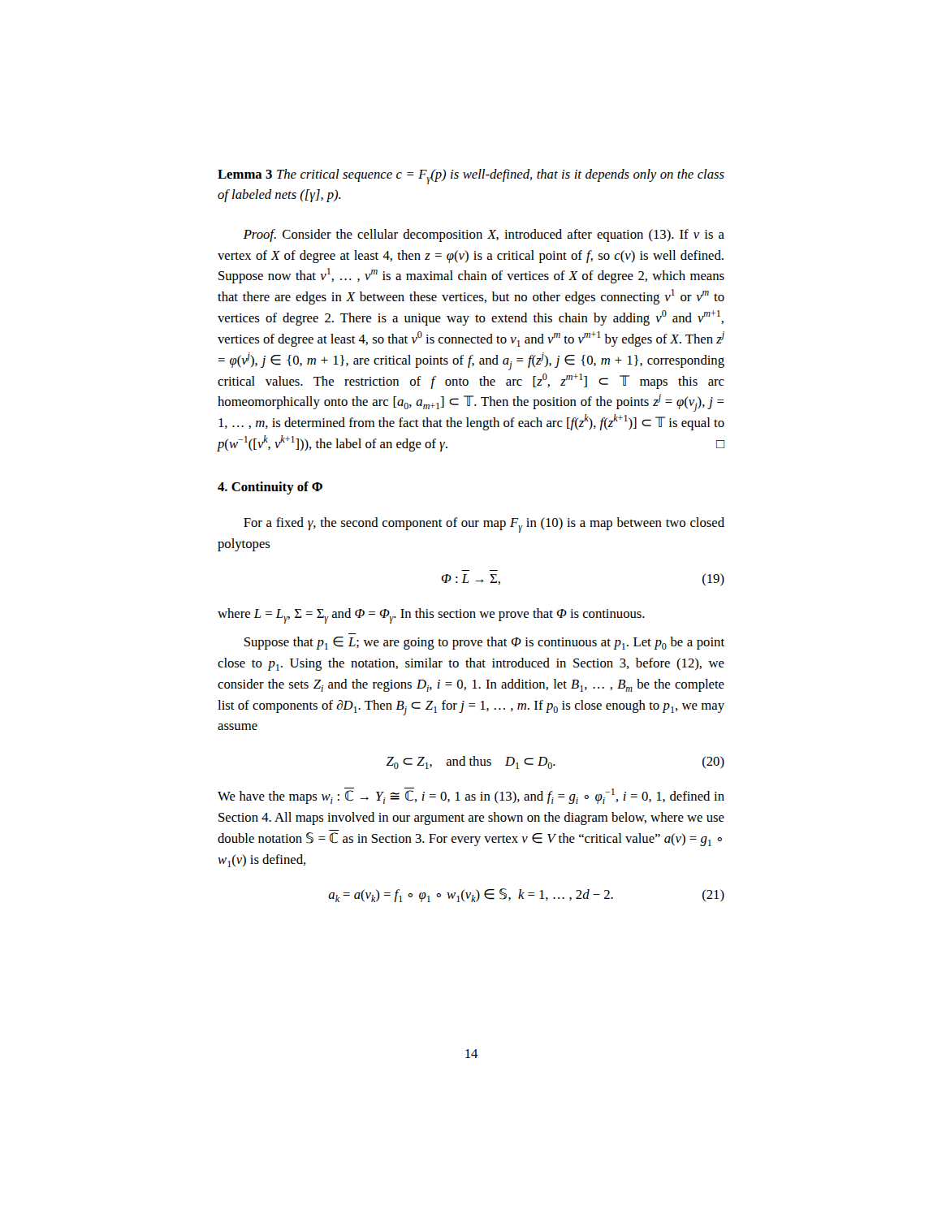Lemma 3 The critical sequence c = Fγ(p) is well-defined, that is it depends only on the class of labeled nets ([γ], p).
Proof. Consider the cellular decomposition X, introduced after equation (13). If v is a vertex of X of degree at least 4, then z = φ(v) is a critical point of f, so c(v) is well defined. Suppose now that v1, … , vm is a maximal chain of vertices of X of degree 2, which means that there are edges in X between these vertices, but no other edges connecting v1 or vm to vertices of degree 2. There is a unique way to extend this chain by adding v0 and vm+1, vertices of degree at least 4, so that v0 is connected to v1 and vm to vm+1 by edges of X. Then zj = φ(vj), j ∈ {0, m + 1}, are critical points of f, and aj = f(zj), j ∈ {0, m + 1}, corresponding critical values. The restriction of f onto the arc [z0, zm+1] ⊂ 𝕋 maps this arc homeomorphically onto the arc [a0, am+1] ⊂ 𝕋. Then the position of the points zj = φ(vj), j = 1, … , m, is determined from the fact that the length of each arc [f(zk), f(zk+1)] ⊂ 𝕋 is equal to p(w−1([vk, vk+1])), the label of an edge of γ.□
4. Continuity of Φ
For a fixed γ, the second component of our map Fγ in (10) is a map between two closed polytopes
Φ : L → Σ, (19)
where L = Lγ, Σ = Σγ and Φ = Φγ. In this section we prove that Φ is continuous.
Suppose that p1 ∈ L; we are going to prove that Φ is continuous at p1. Let p0 be a point close to p1. Using the notation, similar to that introduced in Section 3, before (12), we consider the sets Zi and the regions Di, i = 0, 1. In addition, let B1, … , Bm be the complete list of components of ∂D1. Then Bj ⊂ Z1 for j = 1, … , m. If p0 is close enough to p1, we may assume
Z0 ⊂ Z1, and thus D1 ⊂ D0. (20)
We have the maps wi : ℂ → Yi ≅ ℂ, i = 0, 1 as in (13), and fi = gi ∘ φi−1, i = 0, 1, defined in Section 4. All maps involved in our argument are shown on the diagram below, where we use double notation 𝕊 = ℂ as in Section 3. For every vertex v ∈ V the “critical value” a(v) = g1 ∘ w1(v) is defined,
ak = a(vk) = f1 ∘ φ1 ∘ w1(vk) ∈ 𝕊, k = 1, … , 2d − 2. (21)
14